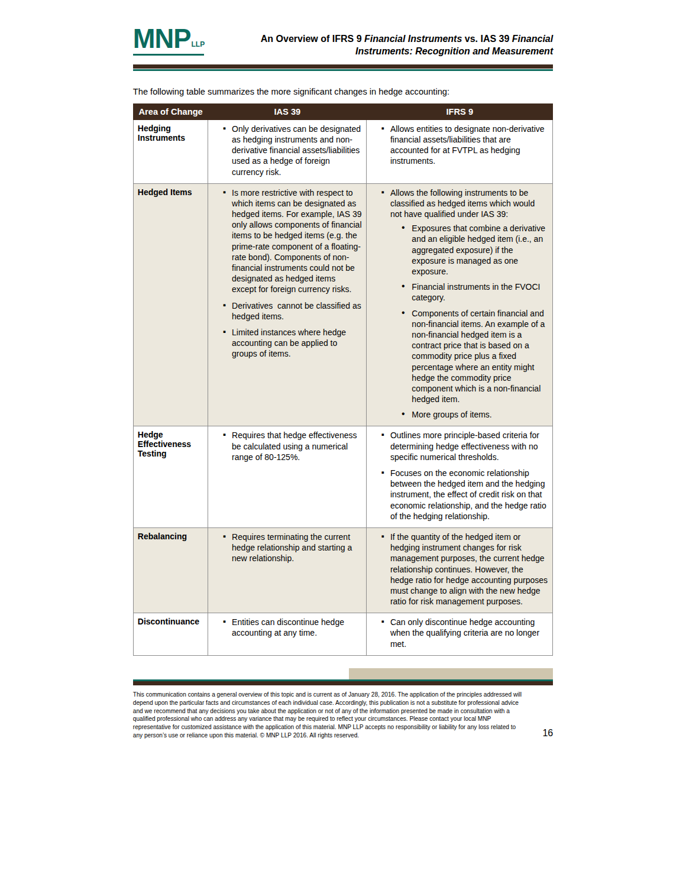MNP LLP
An Overview of IFRS 9 Financial Instruments vs. IAS 39 Financial
Instruments: Recognition and Measurement
The following table summarizes the more significant changes in hedge accounting:
| Area of Change | IAS 39 | IFRS 9 |
| --- | --- | --- |
| Hedging Instruments | Only derivatives can be designated as hedging instruments and non-derivative financial assets/liabilities used as a hedge of foreign currency risk. | Allows entities to designate non-derivative financial assets/liabilities that are accounted for at FVTPL as hedging instruments. |
| Hedged Items | Is more restrictive with respect to which items can be designated as hedged items. For example, IAS 39 only allows components of financial items to be hedged items (e.g. the prime-rate component of a floating-rate bond). Components of non-financial instruments could not be designated as hedged items except for foreign currency risks. Derivatives cannot be classified as hedged items. Limited instances where hedge accounting can be applied to groups of items. | Allows the following instruments to be classified as hedged items which would not have qualified under IAS 39: Exposures that combine a derivative and an eligible hedged item (i.e., an aggregated exposure) if the exposure is managed as one exposure. Financial instruments in the FVOCI category. Components of certain financial and non-financial items. An example of a non-financial hedged item is a contract price that is based on a commodity price plus a fixed percentage where an entity might hedge the commodity price component which is a non-financial hedged item. More groups of items. |
| Hedge Effectiveness Testing | Requires that hedge effectiveness be calculated using a numerical range of 80-125%. | Outlines more principle-based criteria for determining hedge effectiveness with no specific numerical thresholds. Focuses on the economic relationship between the hedged item and the hedging instrument, the effect of credit risk on that economic relationship, and the hedge ratio of the hedging relationship. |
| Rebalancing | Requires terminating the current hedge relationship and starting a new relationship. | If the quantity of the hedged item or hedging instrument changes for risk management purposes, the current hedge relationship continues. However, the hedge ratio for hedge accounting purposes must change to align with the new hedge ratio for risk management purposes. |
| Discontinuance | Entities can discontinue hedge accounting at any time. | Can only discontinue hedge accounting when the qualifying criteria are no longer met. |
This communication contains a general overview of this topic and is current as of January 28, 2016. The application of the principles addressed will depend upon the particular facts and circumstances of each individual case. Accordingly, this publication is not a substitute for professional advice and we recommend that any decisions you take about the application or not of any of the information presented be made in consultation with a qualified professional who can address any variance that may be required to reflect your circumstances. Please contact your local MNP representative for customized assistance with the application of this material. MNP LLP accepts no responsibility or liability for any loss related to any person’s use or reliance upon this material. © MNP LLP 2016. All rights reserved. 16